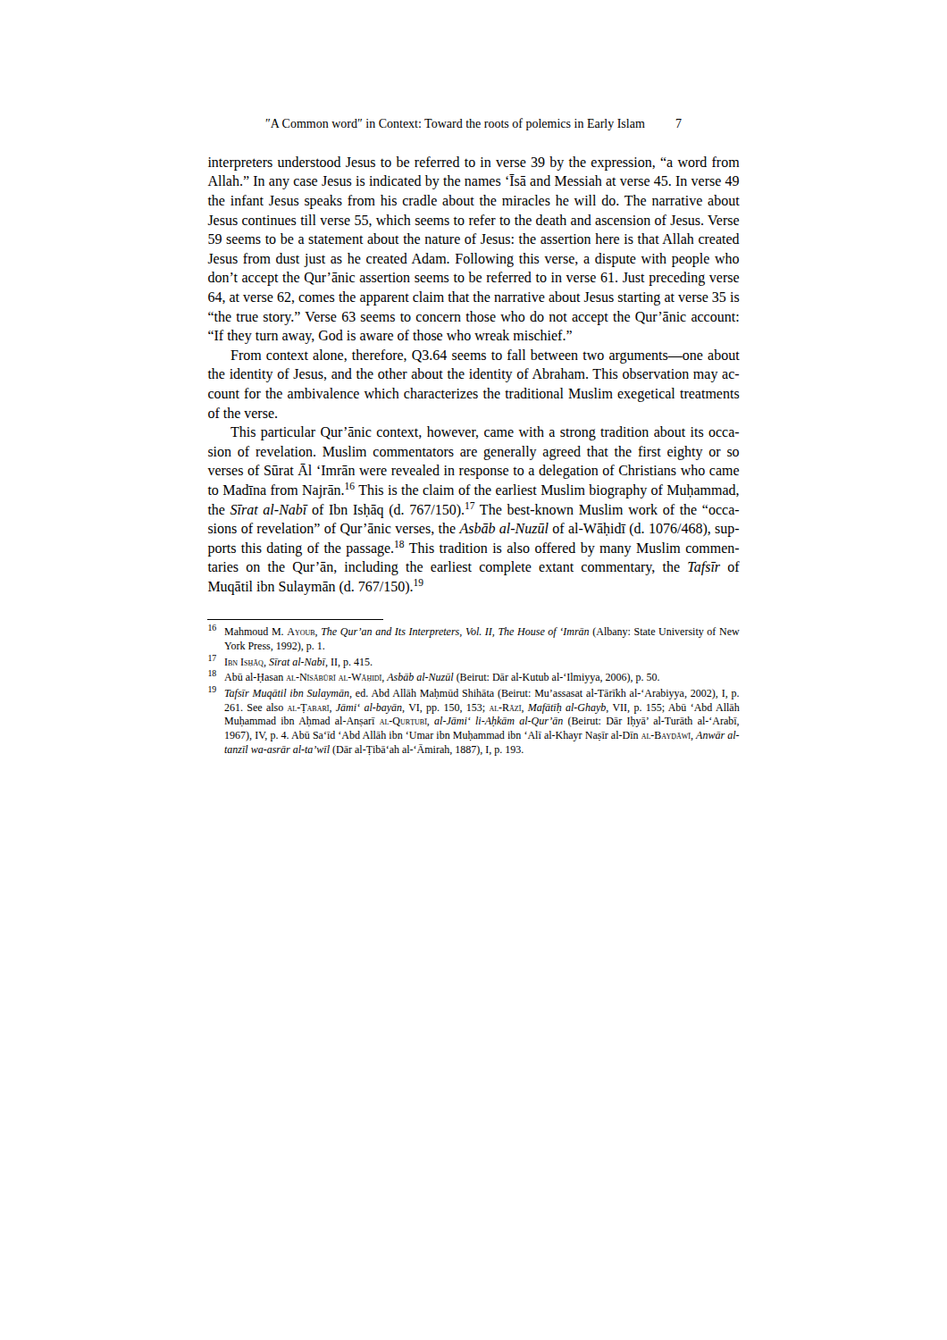″A Common word″ in Context: Toward the roots of polemics in Early Islam 7
interpreters understood Jesus to be referred to in verse 39 by the expression, “a word from Allah.” In any case Jesus is indicated by the names ‘Īsā and Messiah at verse 45. In verse 49 the infant Jesus speaks from his cradle about the miracles he will do. The narrative about Jesus continues till verse 55, which seems to refer to the death and ascension of Jesus. Verse 59 seems to be a statement about the nature of Jesus: the assertion here is that Allah created Jesus from dust just as he created Adam. Following this verse, a dispute with people who don’t accept the Qur’ānic assertion seems to be referred to in verse 61. Just preceding verse 64, at verse 62, comes the apparent claim that the narrative about Jesus starting at verse 35 is “the true story.” Verse 63 seems to concern those who do not accept the Qur’ānic account: “If they turn away, God is aware of those who wreak mischief.”
From context alone, therefore, Q3.64 seems to fall between two arguments—one about the identity of Jesus, and the other about the identity of Abraham. This observation may account for the ambivalence which characterizes the traditional Muslim exegetical treatments of the verse.
This particular Qur’ānic context, however, came with a strong tradition about its occasion of revelation. Muslim commentators are generally agreed that the first eighty or so verses of Sūrat Āl ‘Imrān were revealed in response to a delegation of Christians who came to Madīna from Najrān.16 This is the claim of the earliest Muslim biography of Muḥammad, the Sīrat al-Nabī of Ibn Isḥāq (d. 767/150).17 The best-known Muslim work of the “occasions of revelation” of Qur’ānic verses, the Asbāb al-Nuzūl of al-Wāḥidī (d. 1076/468), supports this dating of the passage.18 This tradition is also offered by many Muslim commentaries on the Qur’ān, including the earliest complete extant commentary, the Tafsīr of Muqātil ibn Sulaymān (d. 767/150).19
Mahmoud M. Ayoub, The Qur’an and Its Interpreters, Vol. II, The House of ‘Imrān (Albany: State University of New York Press, 1992), p. 1.
Ibn Isḥāq, Sīrat al-Nabī, II, p. 415.
Abū al-Ḥasan al-Nīsābūrī al-Wāḥidī, Asbāb al-Nuzūl (Beirut: Dār al-Kutub al-‘Ilmiyya, 2006), p. 50.
Tafsīr Muqātil ibn Sulaymān, ed. Abd Allāh Maḥmūd Shihāta (Beirut: Mu’assasat al-Tārīkh al-‘Arabiyya, 2002), I, p. 261. See also al-Ṭabarī, Jāmi‘ al-bayān, VI, pp. 150, 153; al-Rāzī, Mafātīḥ al-Ghayb, VII, p. 155; Abū ‘Abd Allāh Muḥammad ibn Aḥmad al-Anṣarī al-Qurṭubī, al-Jāmi‘ li-Aḥkām al-Qur’ān (Beirut: Dār Iḥyā’ al-Turāth al-‘Arabī, 1967), IV, p. 4. Abū Sa‘īd ‘Abd Allāh ibn ‘Umar ibn Muḥammad ibn ‘Alī al-Khayr Naṣīr al-Dīn al-Bayḍāwī, Anwār al-tanzīl wa-asrār al-ta’wīl (Dār al-Ṭibā‘ah al-‘Āmirah, 1887), I, p. 193.